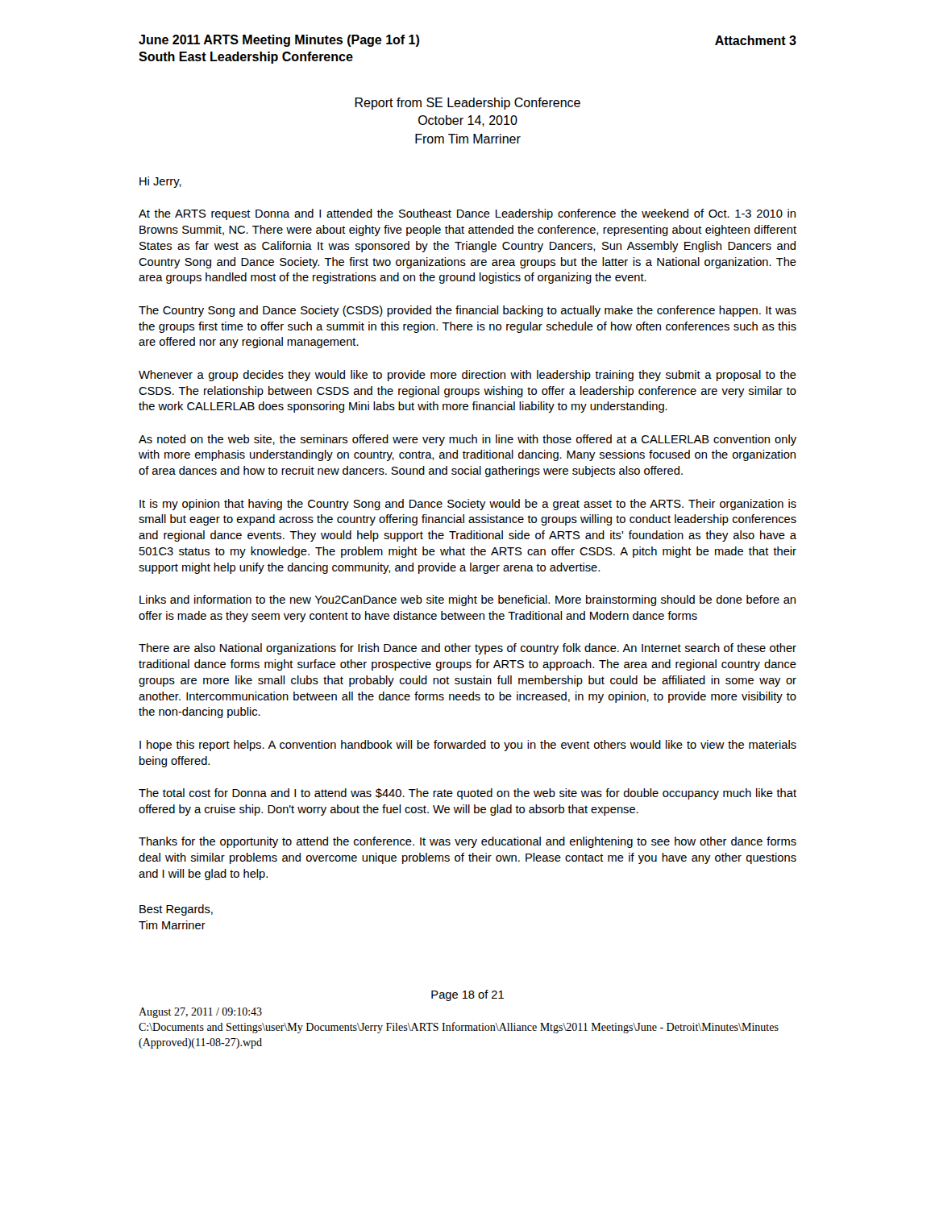June 2011 ARTS Meeting Minutes (Page 1of 1)
South East Leadership Conference
Attachment 3
Report from SE Leadership Conference
October 14, 2010
From Tim Marriner
Hi Jerry,
At the ARTS request Donna and I attended the Southeast Dance Leadership conference the weekend of Oct. 1-3 2010 in Browns Summit, NC. There were about eighty five people that attended the conference, representing about eighteen different States as far west as California It was sponsored by the Triangle Country Dancers, Sun Assembly English Dancers and Country Song and Dance Society. The first two organizations are area groups but the latter is a National organization. The area groups handled most of the registrations and on the ground logistics of organizing the event.
The Country Song and Dance Society (CSDS) provided the financial backing to actually make the conference happen. It was the groups first time to offer such a summit in this region. There is no regular schedule of how often conferences such as this are offered nor any regional management.
Whenever a group decides they would like to provide more direction with leadership training they submit a proposal to the CSDS. The relationship between CSDS and the regional groups wishing to offer a leadership conference are very similar to the work CALLERLAB does sponsoring Mini labs but with more financial liability to my understanding.
As noted on the web site, the seminars offered were very much in line with those offered at a CALLERLAB convention only with more emphasis understandingly on country, contra, and traditional dancing. Many sessions focused on the organization of area dances and how to recruit new dancers. Sound and social gatherings were subjects also offered.
It is my opinion that having the Country Song and Dance Society would be a great asset to the ARTS. Their organization is small but eager to expand across the country offering financial assistance to groups willing to conduct leadership conferences and regional dance events. They would help support the Traditional side of ARTS and its' foundation as they also have a 501C3 status to my knowledge. The problem might be what the ARTS can offer CSDS. A pitch might be made that their support might help unify the dancing community, and provide a larger arena to advertise.
Links and information to the new You2CanDance web site might be beneficial. More brainstorming should be done before an offer is made as they seem very content to have distance between the Traditional and Modern dance forms
There are also National organizations for Irish Dance and other types of country folk dance. An Internet search of these other traditional dance forms might surface other prospective groups for ARTS to approach. The area and regional country dance groups are more like small clubs that probably could not sustain full membership but could be affiliated in some way or another. Intercommunication between all the dance forms needs to be increased, in my opinion, to provide more visibility to the non-dancing public.
I hope this report helps. A convention handbook will be forwarded to you in the event others would like to view the materials being offered.
The total cost for Donna and I to attend was $440. The rate quoted on the web site was for double occupancy much like that offered by a cruise ship. Don't worry about the fuel cost. We will be glad to absorb that expense.
Thanks for the opportunity to attend the conference. It was very educational and enlightening to see how other dance forms deal with similar problems and overcome unique problems of their own. Please contact me if you have any other questions and I will be glad to help.
Best Regards,
Tim Marriner
Page 18 of 21
August 27, 2011 / 09:10:43
C:\Documents and Settings\user\My Documents\Jerry Files\ARTS Information\Alliance Mtgs\2011 Meetings\June - Detroit\Minutes\Minutes (Approved)(11-08-27).wpd